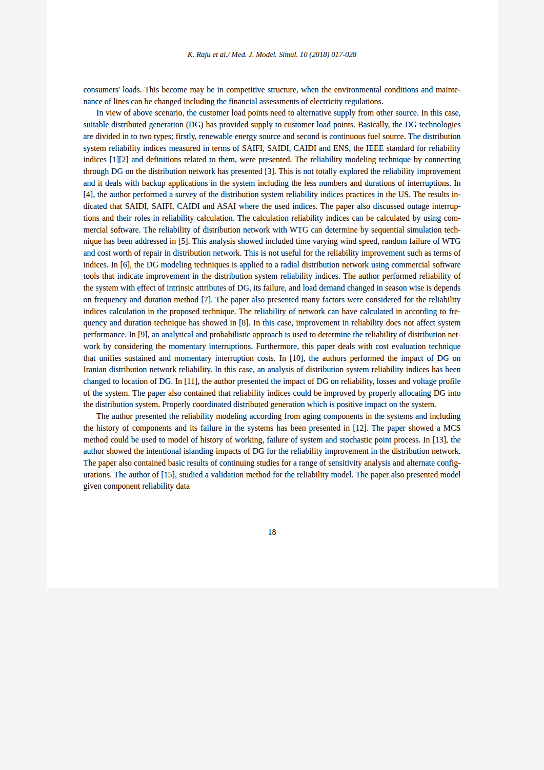K. Raju et al./ Med. J. Model. Simul. 10 (2018) 017-028
consumers' loads. This become may be in competitive structure, when the environmental conditions and maintenance of lines can be changed including the financial assessments of electricity regulations.
In view of above scenario, the customer load points need to alternative supply from other source. In this case, suitable distributed generation (DG) has provided supply to customer load points. Basically, the DG technologies are divided in to two types; firstly, renewable energy source and second is continuous fuel source. The distribution system reliability indices measured in terms of SAIFI, SAIDI, CAIDI and ENS, the IEEE standard for reliability indices [1][2] and definitions related to them, were presented. The reliability modeling technique by connecting through DG on the distribution network has presented [3]. This is not totally explored the reliability improvement and it deals with backup applications in the system including the less numbers and durations of interruptions. In [4], the author performed a survey of the distribution system reliability indices practices in the US. The results indicated that SAIDI, SAIFI, CAIDI and ASAI where the used indices. The paper also discussed outage interruptions and their roles in reliability calculation. The calculation reliability indices can be calculated by using commercial software. The reliability of distribution network with WTG can determine by sequential simulation technique has been addressed in [5]. This analysis showed included time varying wind speed, random failure of WTG and cost worth of repair in distribution network. This is not useful for the reliability improvement such as terms of indices. In [6], the DG modeling techniques is applied to a radial distribution network using commercial software tools that indicate improvement in the distribution system reliability indices. The author performed reliability of the system with effect of intrinsic attributes of DG, its failure, and load demand changed in season wise is depends on frequency and duration method [7]. The paper also presented many factors were considered for the reliability indices calculation in the proposed technique. The reliability of network can have calculated in according to frequency and duration technique has showed in [8]. In this case, improvement in reliability does not affect system performance. In [9], an analytical and probabilistic approach is used to determine the reliability of distribution network by considering the momentary interruptions. Furthermore, this paper deals with cost evaluation technique that unifies sustained and momentary interruption costs. In [10], the authors performed the impact of DG on Iranian distribution network reliability. In this case, an analysis of distribution system reliability indices has been changed to location of DG. In [11], the author presented the impact of DG on reliability, losses and voltage profile of the system. The paper also contained that reliability indices could be improved by properly allocating DG into the distribution system. Properly coordinated distributed generation which is positive impact on the system.
The author presented the reliability modeling according from aging components in the systems and including the history of components and its failure in the systems has been presented in [12]. The paper showed a MCS method could be used to model of history of working, failure of system and stochastic point process. In [13], the author showed the intentional islanding impacts of DG for the reliability improvement in the distribution network. The paper also contained basic results of continuing studies for a range of sensitivity analysis and alternate configurations. The author of [15], studied a validation method for the reliability model. The paper also presented model given component reliability data
18